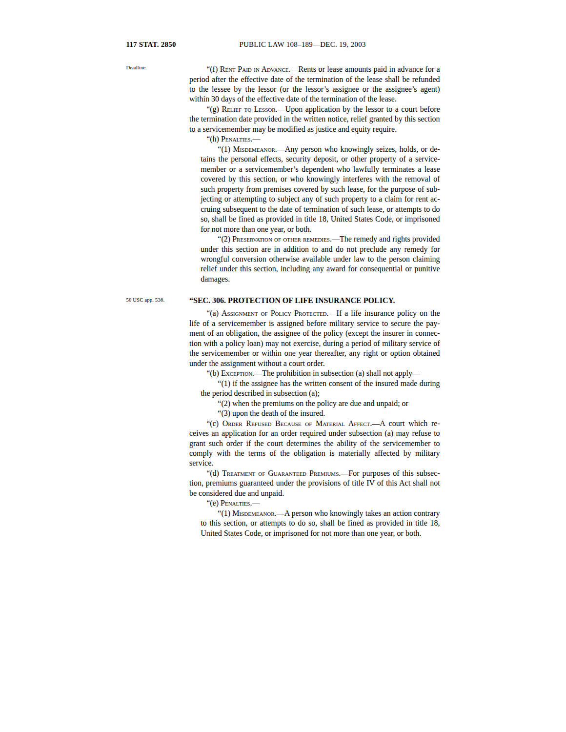117 STAT. 2850 PUBLIC LAW 108–189—DEC. 19, 2003
Deadline.“(f) Rent Paid in Advance.—Rents or lease amounts paid in advance for a period after the effective date of the termination of the lease shall be refunded to the lessee by the lessor (or the lessor’s assignee or the assignee’s agent) within 30 days of the effective date of the termination of the lease.
“(g) Relief to Lessor.—Upon application by the lessor to a court before the termination date provided in the written notice, relief granted by this section to a servicemember may be modified as justice and equity require.
“(h) Penalties.—
“(1) Misdemeanor.—Any person who knowingly seizes, holds, or detains the personal effects, security deposit, or other property of a servicemember or a servicemember’s dependent who lawfully terminates a lease covered by this section, or who knowingly interferes with the removal of such property from premises covered by such lease, for the purpose of subjecting or attempting to subject any of such property to a claim for rent accruing subsequent to the date of termination of such lease, or attempts to do so, shall be fined as provided in title 18, United States Code, or imprisoned for not more than one year, or both.
“(2) Preservation of other remedies.—The remedy and rights provided under this section are in addition to and do not preclude any remedy for wrongful conversion otherwise available under law to the person claiming relief under this section, including any award for consequential or punitive damages.
50 USC app. 536.“SEC. 306. PROTECTION OF LIFE INSURANCE POLICY.
“(a) Assignment of Policy Protected.—If a life insurance policy on the life of a servicemember is assigned before military service to secure the payment of an obligation, the assignee of the policy (except the insurer in connection with a policy loan) may not exercise, during a period of military service of the servicemember or within one year thereafter, any right or option obtained under the assignment without a court order.
“(b) Exception.—The prohibition in subsection (a) shall not apply—
“(1) if the assignee has the written consent of the insured made during the period described in subsection (a);
“(2) when the premiums on the policy are due and unpaid; or
“(3) upon the death of the insured.
“(c) Order Refused Because of Material Affect.—A court which receives an application for an order required under subsection (a) may refuse to grant such order if the court determines the ability of the servicemember to comply with the terms of the obligation is materially affected by military service.
“(d) Treatment of Guaranteed Premiums.—For purposes of this subsection, premiums guaranteed under the provisions of title IV of this Act shall not be considered due and unpaid.
“(e) Penalties.—
“(1) Misdemeanor.—A person who knowingly takes an action contrary to this section, or attempts to do so, shall be fined as provided in title 18, United States Code, or imprisoned for not more than one year, or both.